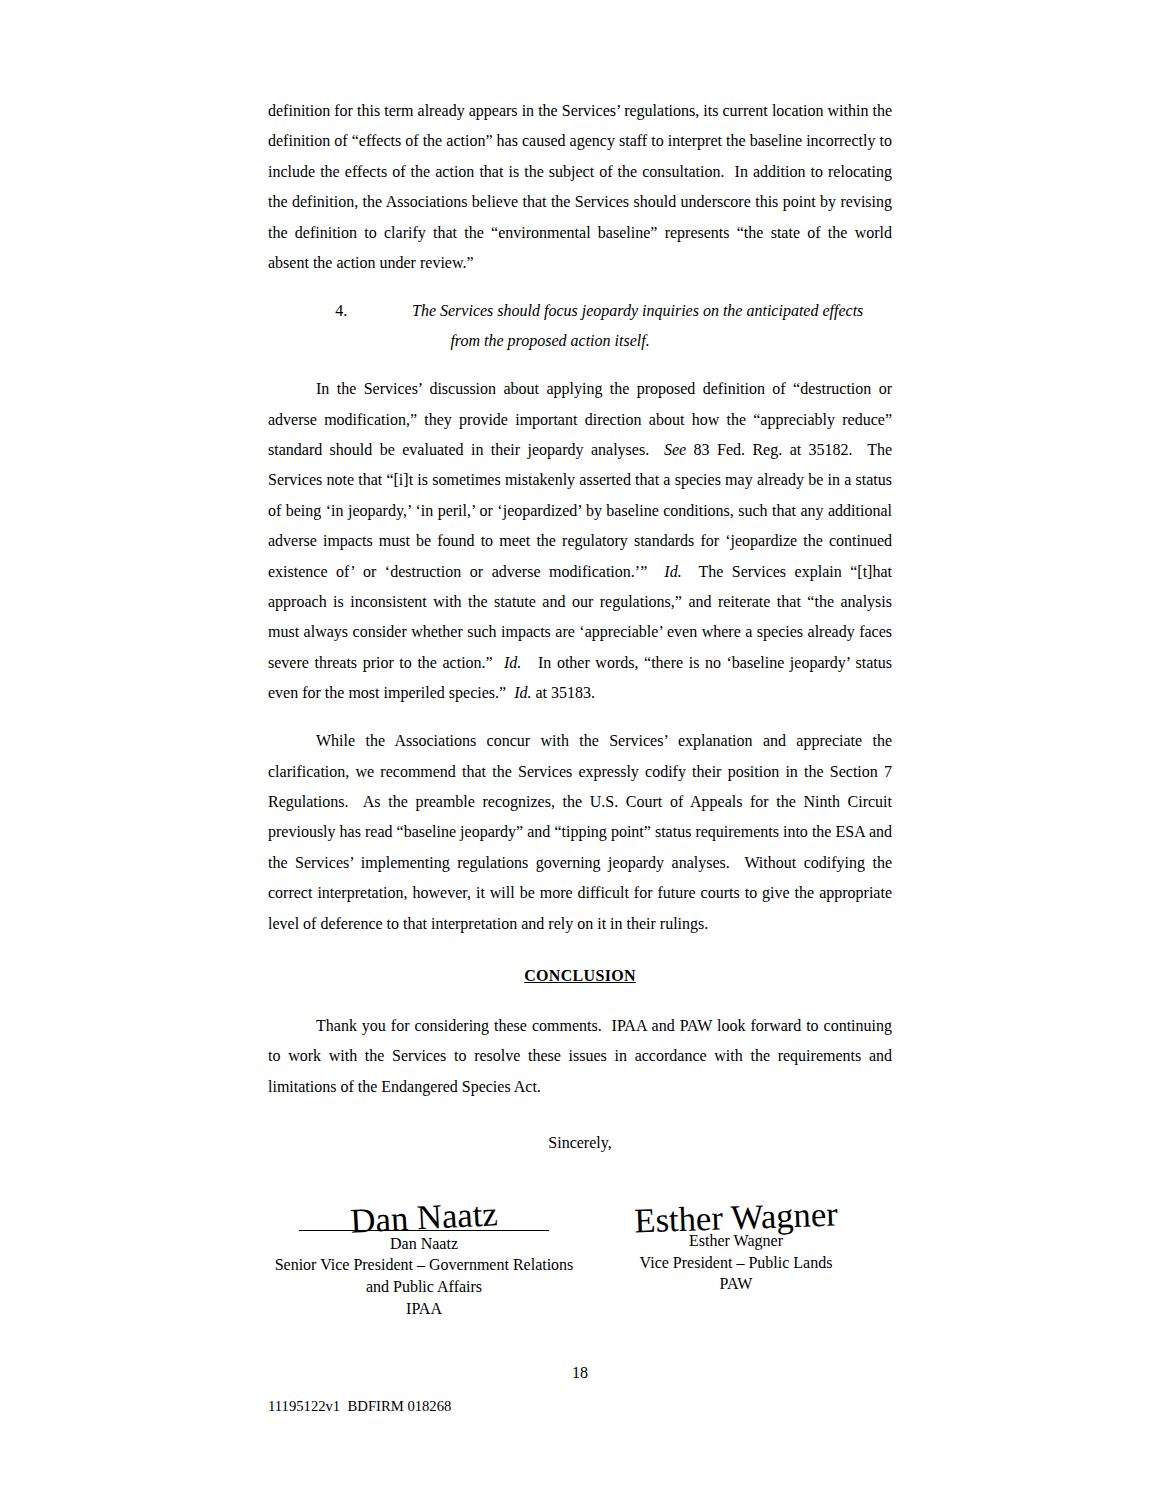definition for this term already appears in the Services’ regulations, its current location within the definition of “effects of the action” has caused agency staff to interpret the baseline incorrectly to include the effects of the action that is the subject of the consultation. In addition to relocating the definition, the Associations believe that the Services should underscore this point by revising the definition to clarify that the “environmental baseline” represents “the state of the world absent the action under review.”
4. The Services should focus jeopardy inquiries on the anticipated effects from the proposed action itself.
In the Services’ discussion about applying the proposed definition of “destruction or adverse modification,” they provide important direction about how the “appreciably reduce” standard should be evaluated in their jeopardy analyses. See 83 Fed. Reg. at 35182. The Services note that “[i]t is sometimes mistakenly asserted that a species may already be in a status of being ‘in jeopardy,’ ‘in peril,’ or ‘jeopardized’ by baseline conditions, such that any additional adverse impacts must be found to meet the regulatory standards for ‘jeopardize the continued existence of’ or ‘destruction or adverse modification.’” Id. The Services explain “[t]hat approach is inconsistent with the statute and our regulations,” and reiterate that “the analysis must always consider whether such impacts are ‘appreciable’ even where a species already faces severe threats prior to the action.” Id. In other words, “there is no ‘baseline jeopardy’ status even for the most imperiled species.” Id. at 35183.
While the Associations concur with the Services’ explanation and appreciate the clarification, we recommend that the Services expressly codify their position in the Section 7 Regulations. As the preamble recognizes, the U.S. Court of Appeals for the Ninth Circuit previously has read “baseline jeopardy” and “tipping point” status requirements into the ESA and the Services’ implementing regulations governing jeopardy analyses. Without codifying the correct interpretation, however, it will be more difficult for future courts to give the appropriate level of deference to that interpretation and rely on it in their rulings.
CONCLUSION
Thank you for considering these comments. IPAA and PAW look forward to continuing to work with the Services to resolve these issues in accordance with the requirements and limitations of the Endangered Species Act.
Sincerely,
| Dan Naatz Dan Naatz Senior Vice President – Government Relations and Public Affairs IPAA | Esther Wagner Esther Wagner Vice President – Public Lands PAW |
18
11195122v1 BDFIRM 018268